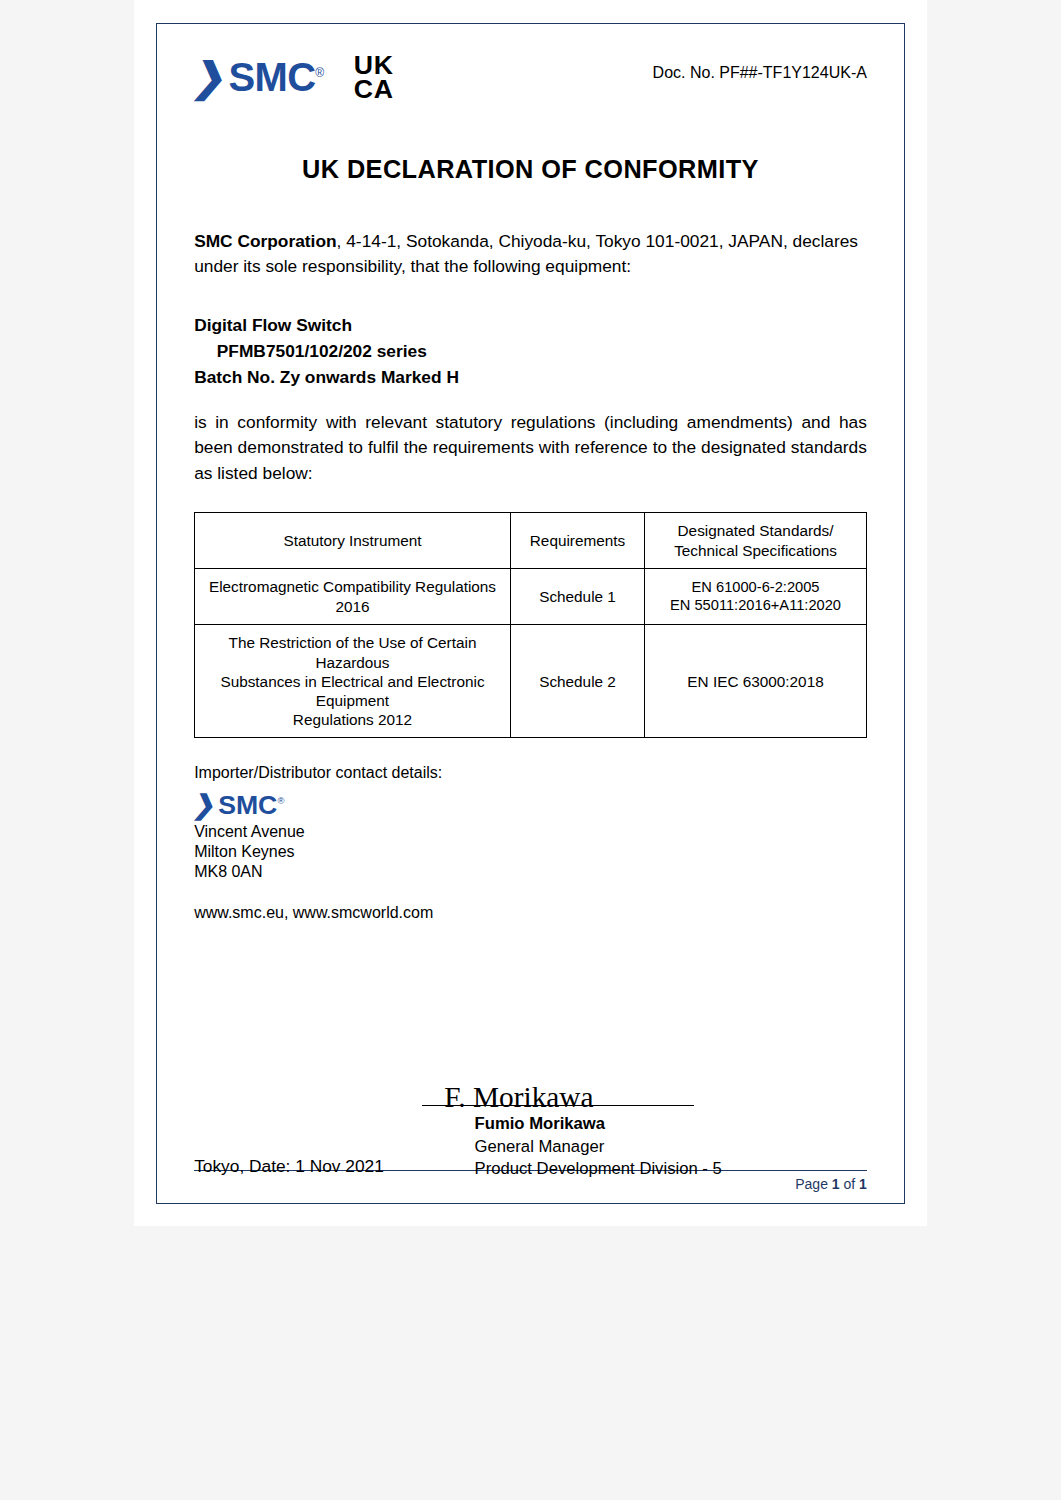❯SMC®
UK
CA
Doc. No. PF##-TF1Y124UK-A
UK DECLARATION OF CONFORMITY
SMC Corporation, 4-14-1, Sotokanda, Chiyoda-ku, Tokyo 101-0021, JAPAN, declares under its sole responsibility, that the following equipment:
Digital Flow Switch
PFMB7501/102/202 series
Batch No. Zy onwards Marked H
is in conformity with relevant statutory regulations (including amendments) and has been demonstrated to fulfil the requirements with reference to the designated standards as listed below:
| Statutory Instrument | Requirements | Designated Standards/ Technical Specifications |
| --- | --- | --- |
| Electromagnetic Compatibility Regulations 2016 | Schedule 1 | EN 61000-6-2:2005 EN 55011:2016+A11:2020 |
| The Restriction of the Use of Certain Hazardous Substances in Electrical and Electronic Equipment Regulations 2012 | Schedule 2 | EN IEC 63000:2018 |
Importer/Distributor contact details:
❯SMC®
Vincent Avenue
Milton Keynes
MK8 0AN
www.smc.eu, www.smcworld.com
Tokyo, Date: 1 Nov 2021
F. Morikawa
Fumio Morikawa
General Manager
Product Development Division - 5
Page 1 of 1